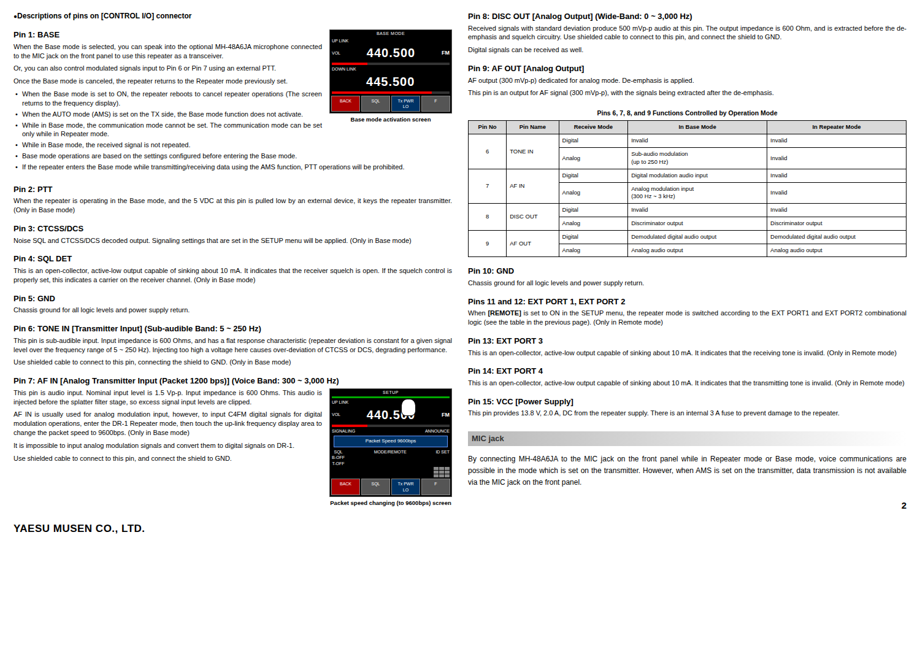Descriptions of pins on [CONTROL I/O] connector
BASE MODE
UP LINK
VOL 440.500 FM
DOWN LINK
445.500
BACK
SQL
Tx PWR
LO
F
Base mode activation screen
Pin 1: BASE
When the Base mode is selected, you can speak into the optional MH-48A6JA microphone connected to the MIC jack on the front panel to use this repeater as a transceiver.
Or, you can also control modulated signals input to Pin 6 or Pin 7 using an external PTT.
Once the Base mode is canceled, the repeater returns to the Repeater mode previously set.
When the Base mode is set to ON, the repeater reboots to cancel repeater operations (The screen returns to the frequency display).
When the AUTO mode (AMS) is set on the TX side, the Base mode function does not activate.
While in Base mode, the communication mode cannot be set. The communication mode can be set only while in Repeater mode.
While in Base mode, the received signal is not repeated.
Base mode operations are based on the settings configured before entering the Base mode.
If the repeater enters the Base mode while transmitting/receiving data using the AMS function, PTT operations will be prohibited.
Pin 2: PTT
When the repeater is operating in the Base mode, and the 5 VDC at this pin is pulled low by an external device, it keys the repeater transmitter. (Only in Base mode)
Pin 3: CTCSS/DCS
Noise SQL and CTCSS/DCS decoded output. Signaling settings that are set in the SETUP menu will be applied. (Only in Base mode)
Pin 4: SQL DET
This is an open-collector, active-low output capable of sinking about 10 mA. It indicates that the receiver squelch is open. If the squelch control is properly set, this indicates a carrier on the receiver channel. (Only in Base mode)
Pin 5: GND
Chassis ground for all logic levels and power supply return.
Pin 6: TONE IN [Transmitter Input] (Sub-audible Band: 5 ~ 250 Hz)
This pin is sub-audible input. Input impedance is 600 Ohms, and has a flat response characteristic (repeater deviation is constant for a given signal level over the frequency range of 5 ~ 250 Hz). Injecting too high a voltage here causes over-deviation of CTCSS or DCS, degrading performance.
Use shielded cable to connect to this pin, connecting the shield to GND. (Only in Base mode)
Pin 7: AF IN [Analog Transmitter Input (Packet 1200 bps)] (Voice Band: 300 ~ 3,000 Hz)
SETUP
UP LINK
VOL 440.500 FM
SIGNALING ANNOUNCE
Packet Speed 9600bps
SQL
B-OFF
T-OFF MODE/REMOTE ID SET
BACK
SQL
Tx PWR
LO
F
Packet speed changing (to 9600bps) screen
This pin is audio input. Nominal input level is 1.5 Vp-p. Input impedance is 600 Ohms. This audio is injected before the splatter filter stage, so excess signal input levels are clipped.
AF IN is usually used for analog modulation input, however, to input C4FM digital signals for digital modulation operations, enter the DR-1 Repeater mode, then touch the up-link frequency display area to change the packet speed to 9600bps. (Only in Base mode)
It is impossible to input analog modulation signals and convert them to digital signals on DR-1.
Use shielded cable to connect to this pin, and connect the shield to GND.
YAESU MUSEN CO., LTD.
Pin 8: DISC OUT [Analog Output] (Wide-Band: 0 ~ 3,000 Hz)
Received signals with standard deviation produce 500 mVp-p audio at this pin. The output impedance is 600 Ohm, and is extracted before the de-emphasis and squelch circuitry. Use shielded cable to connect to this pin, and connect the shield to GND.
Digital signals can be received as well.
Pin 9: AF OUT [Analog Output]
AF output (300 mVp-p) dedicated for analog mode. De-emphasis is applied.
This pin is an output for AF signal (300 mVp-p), with the signals being extracted after the de-emphasis.
Pins 6, 7, 8, and 9 Functions Controlled by Operation Mode
| Pin No | Pin Name | Receive Mode | In Base Mode | In Repeater Mode |
| --- | --- | --- | --- | --- |
| 6 | TONE IN | Digital | Invalid | Invalid |
| Analog | Sub-audio modulation (up to 250 Hz) | Invalid |
| 7 | AF IN | Digital | Digital modulation audio input | Invalid |
| Analog | Analog modulation input (300 Hz ~ 3 kHz) | Invalid |
| 8 | DISC OUT | Digital | Invalid | Invalid |
| Analog | Discriminator output | Discriminator output |
| 9 | AF OUT | Digital | Demodulated digital audio output | Demodulated digital audio output |
| Analog | Analog audio output | Analog audio output |
Pin 10: GND
Chassis ground for all logic levels and power supply return.
Pins 11 and 12: EXT PORT 1, EXT PORT 2
When [REMOTE] is set to ON in the SETUP menu, the repeater mode is switched according to the EXT PORT1 and EXT PORT2 combinational logic (see the table in the previous page). (Only in Remote mode)
Pin 13: EXT PORT 3
This is an open-collector, active-low output capable of sinking about 10 mA. It indicates that the receiving tone is invalid. (Only in Remote mode)
Pin 14: EXT PORT 4
This is an open-collector, active-low output capable of sinking about 10 mA. It indicates that the transmitting tone is invalid. (Only in Remote mode)
Pin 15: VCC [Power Supply]
This pin provides 13.8 V, 2.0 A, DC from the repeater supply. There is an internal 3 A fuse to prevent damage to the repeater.
MIC jack
By connecting MH-48A6JA to the MIC jack on the front panel while in Repeater mode or Base mode, voice communications are possible in the mode which is set on the transmitter. However, when AMS is set on the transmitter, data transmission is not available via the MIC jack on the front panel.
2